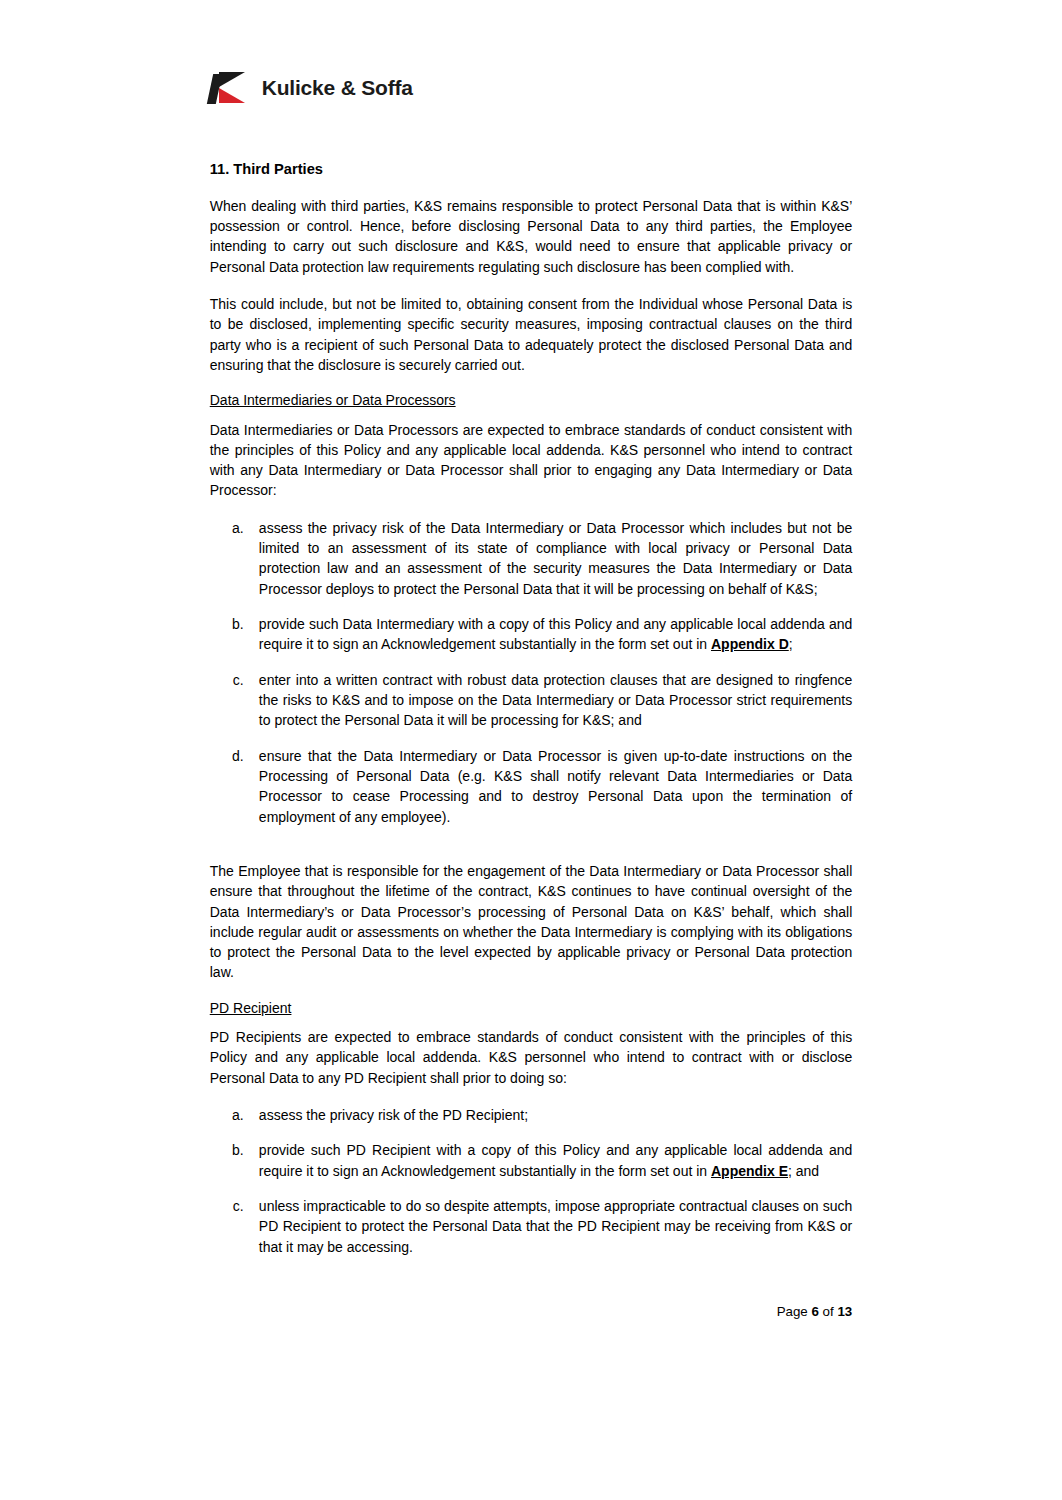Kulicke & Soffa
11. Third Parties
When dealing with third parties, K&S remains responsible to protect Personal Data that is within K&S’ possession or control. Hence, before disclosing Personal Data to any third parties, the Employee intending to carry out such disclosure and K&S, would need to ensure that applicable privacy or Personal Data protection law requirements regulating such disclosure has been complied with.
This could include, but not be limited to, obtaining consent from the Individual whose Personal Data is to be disclosed, implementing specific security measures, imposing contractual clauses on the third party who is a recipient of such Personal Data to adequately protect the disclosed Personal Data and ensuring that the disclosure is securely carried out.
Data Intermediaries or Data Processors
Data Intermediaries or Data Processors are expected to embrace standards of conduct consistent with the principles of this Policy and any applicable local addenda. K&S personnel who intend to contract with any Data Intermediary or Data Processor shall prior to engaging any Data Intermediary or Data Processor:
assess the privacy risk of the Data Intermediary or Data Processor which includes but not be limited to an assessment of its state of compliance with local privacy or Personal Data protection law and an assessment of the security measures the Data Intermediary or Data Processor deploys to protect the Personal Data that it will be processing on behalf of K&S;
provide such Data Intermediary with a copy of this Policy and any applicable local addenda and require it to sign an Acknowledgement substantially in the form set out in Appendix D;
enter into a written contract with robust data protection clauses that are designed to ringfence the risks to K&S and to impose on the Data Intermediary or Data Processor strict requirements to protect the Personal Data it will be processing for K&S; and
ensure that the Data Intermediary or Data Processor is given up-to-date instructions on the Processing of Personal Data (e.g. K&S shall notify relevant Data Intermediaries or Data Processor to cease Processing and to destroy Personal Data upon the termination of employment of any employee).
The Employee that is responsible for the engagement of the Data Intermediary or Data Processor shall ensure that throughout the lifetime of the contract, K&S continues to have continual oversight of the Data Intermediary’s or Data Processor’s processing of Personal Data on K&S’ behalf, which shall include regular audit or assessments on whether the Data Intermediary is complying with its obligations to protect the Personal Data to the level expected by applicable privacy or Personal Data protection law.
PD Recipient
PD Recipients are expected to embrace standards of conduct consistent with the principles of this Policy and any applicable local addenda. K&S personnel who intend to contract with or disclose Personal Data to any PD Recipient shall prior to doing so:
assess the privacy risk of the PD Recipient;
provide such PD Recipient with a copy of this Policy and any applicable local addenda and require it to sign an Acknowledgement substantially in the form set out in Appendix E; and
unless impracticable to do so despite attempts, impose appropriate contractual clauses on such PD Recipient to protect the Personal Data that the PD Recipient may be receiving from K&S or that it may be accessing.
Page 6 of 13